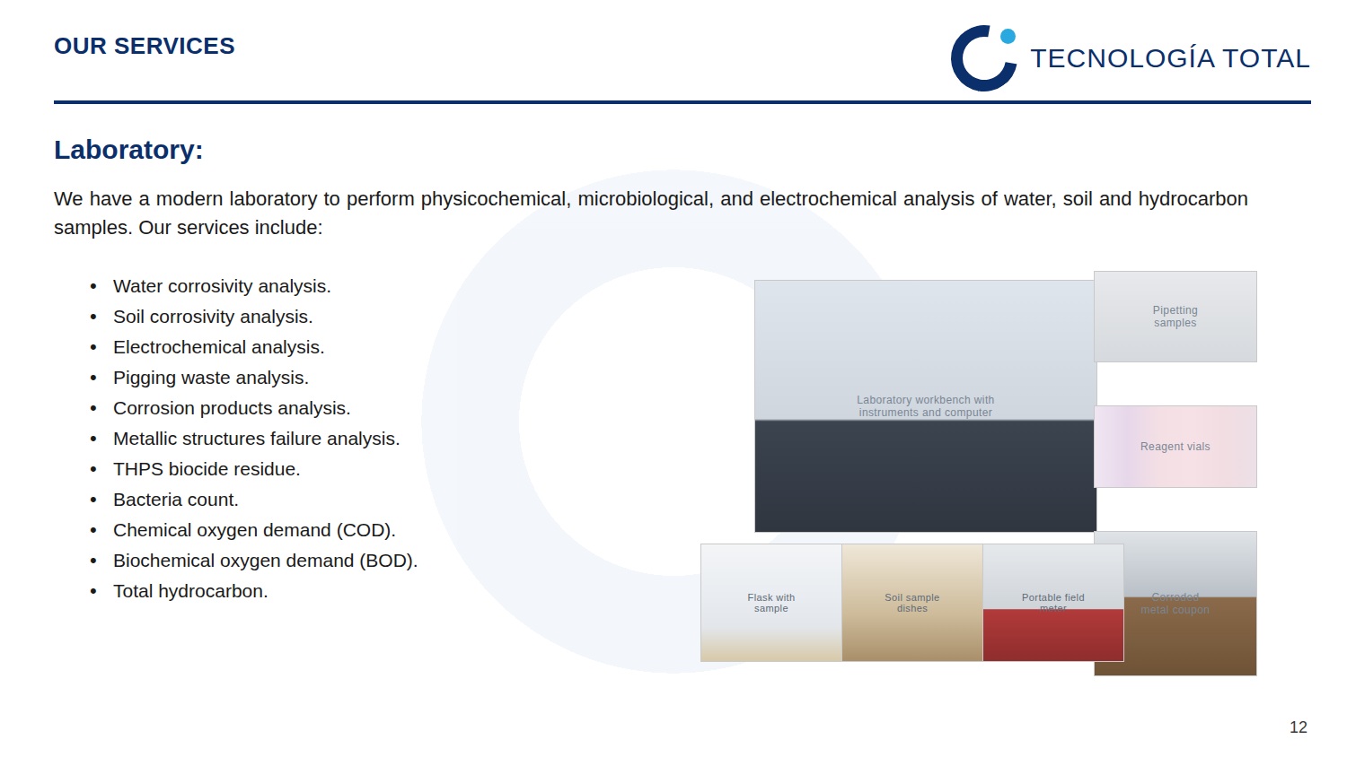OUR SERVICES
Tecnología Total
Laboratory:
We have a modern laboratory to perform physicochemical, microbiological, and electrochemical analysis of water, soil and hydrocarbon samples. Our services include:
Water corrosivity analysis.
Soil corrosivity analysis.
Electrochemical analysis.
Pigging waste analysis.
Corrosion products analysis.
Metallic structures failure analysis.
THPS biocide residue.
Bacteria count.
Chemical oxygen demand (COD).
Biochemical oxygen demand (BOD).
Total hydrocarbon.
Laboratory workbench with instruments and computer
Pipetting samples
Reagent vials
Corroded metal coupon
Flask with sample
Soil sample dishes
Portable field meter
12